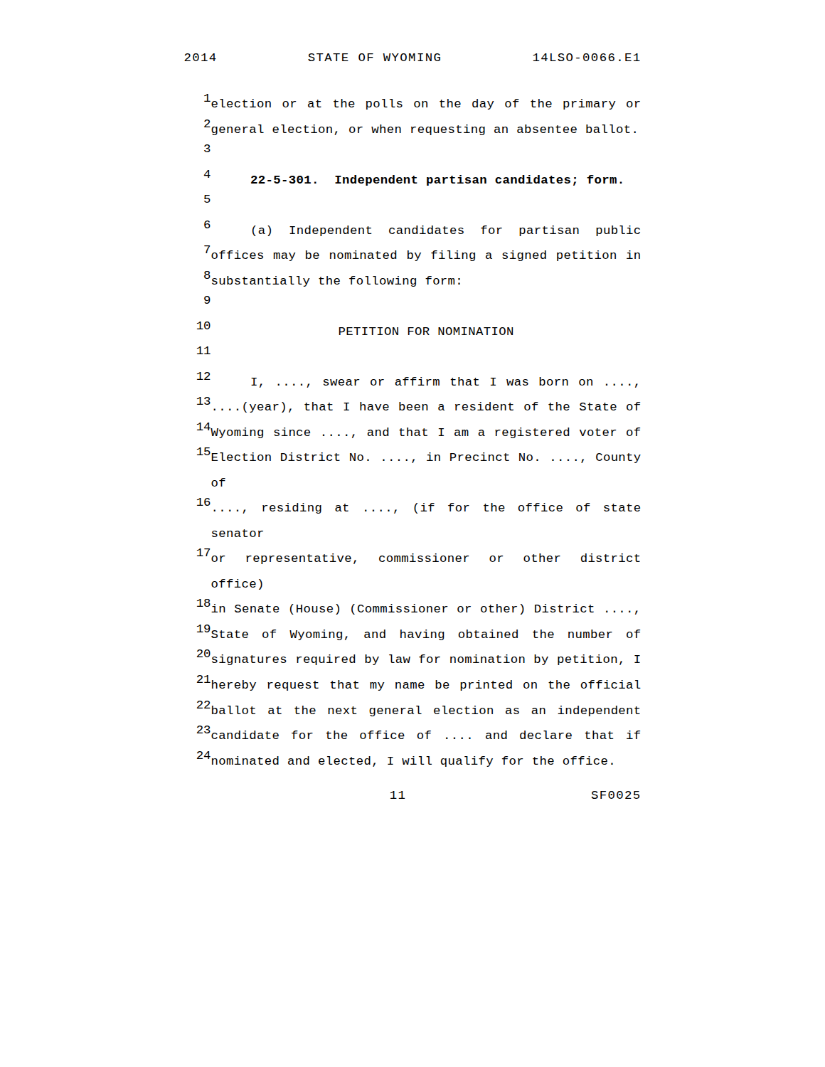2014 STATE OF WYOMING 14LSO-0066.E1
| 1 | election or at the polls on the day of the primary or |
| 2 | general election, or when requesting an absentee ballot. |
| 3 | |
| 4 | 22-5-301. Independent partisan candidates; form. |
| 5 | |
| 6 | (a) Independent candidates for partisan public |
| 7 | offices may be nominated by filing a signed petition in |
| 8 | substantially the following form: |
| 9 | |
| 10 | PETITION FOR NOMINATION |
| 11 | |
| 12 | I, ...., swear or affirm that I was born on ...., |
| 13 | ....(year), that I have been a resident of the State of |
| 14 | Wyoming since ...., and that I am a registered voter of |
| 15 | Election District No. ...., in Precinct No. ...., County of |
| 16 | ...., residing at ...., (if for the office of state senator |
| 17 | or representative, commissioner or other district office) |
| 18 | in Senate (House) (Commissioner or other) District ...., |
| 19 | State of Wyoming, and having obtained the number of |
| 20 | signatures required by law for nomination by petition, I |
| 21 | hereby request that my name be printed on the official |
| 22 | ballot at the next general election as an independent |
| 23 | candidate for the office of .... and declare that if |
| 24 | nominated and elected, I will qualify for the office. |
11 SF0025